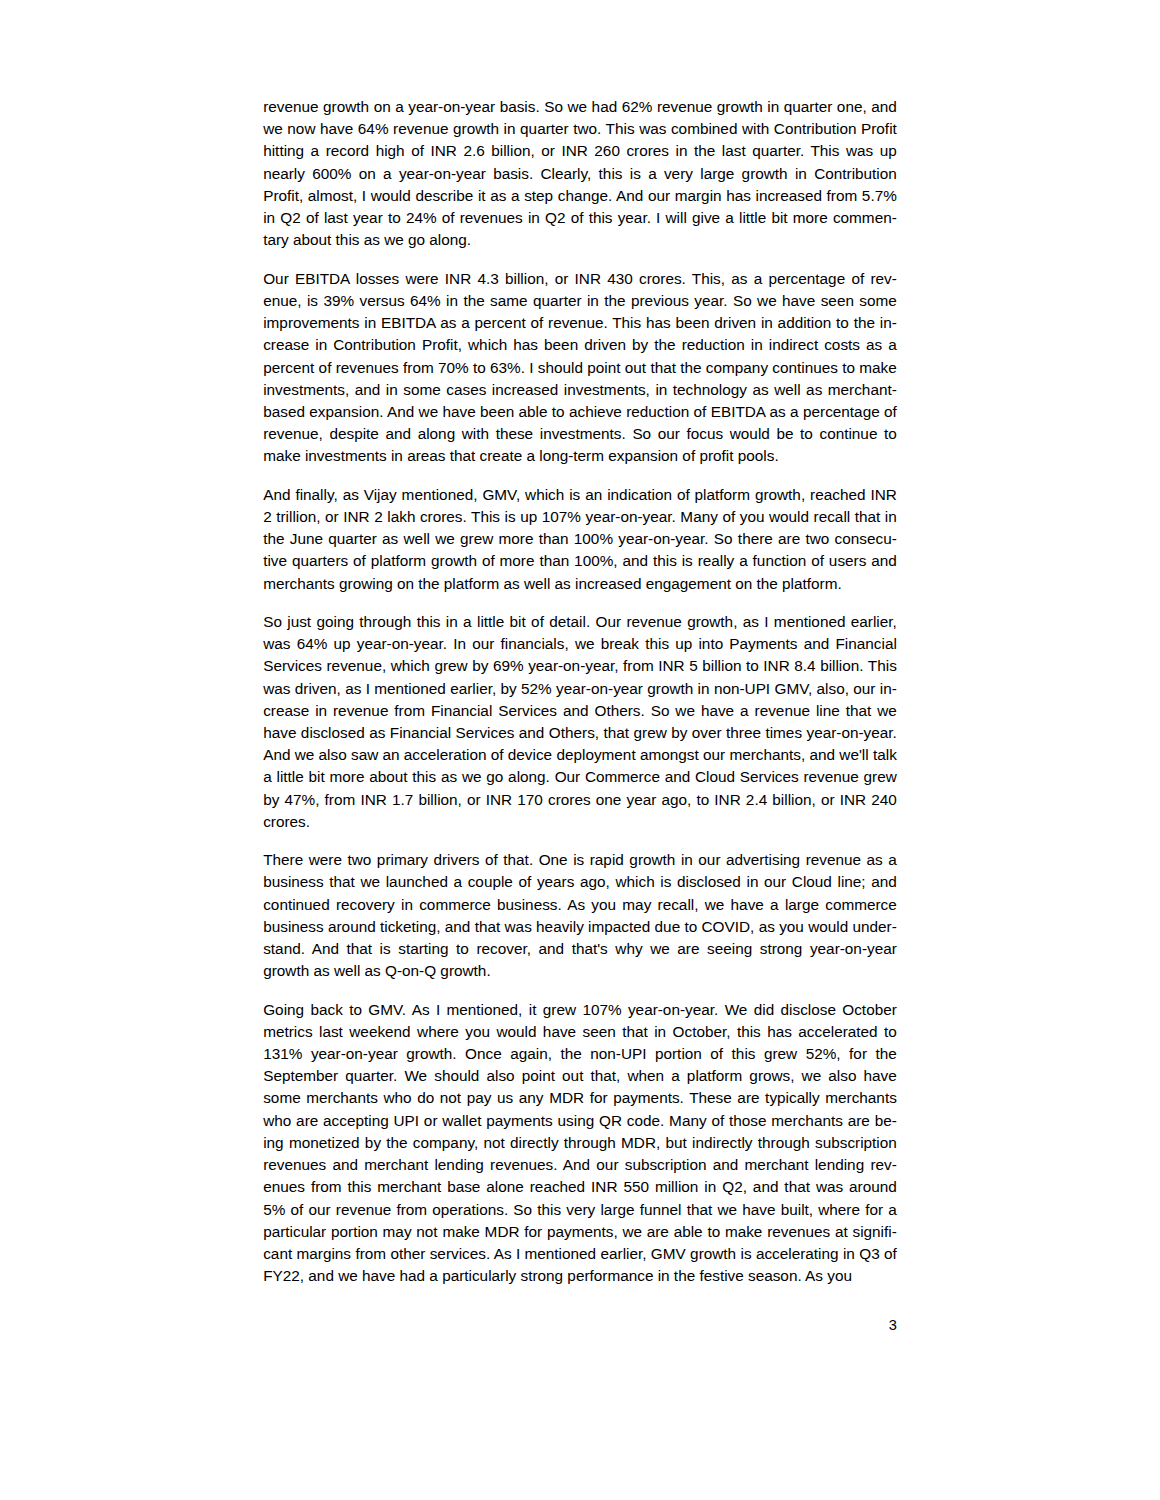revenue growth on a year-on-year basis. So we had 62% revenue growth in quarter one, and we now have 64% revenue growth in quarter two. This was combined with Contribution Profit hitting a record high of INR 2.6 billion, or INR 260 crores in the last quarter. This was up nearly 600% on a year-on-year basis. Clearly, this is a very large growth in Contribution Profit, almost, I would describe it as a step change. And our margin has increased from 5.7% in Q2 of last year to 24% of revenues in Q2 of this year. I will give a little bit more commentary about this as we go along.
Our EBITDA losses were INR 4.3 billion, or INR 430 crores. This, as a percentage of revenue, is 39% versus 64% in the same quarter in the previous year. So we have seen some improvements in EBITDA as a percent of revenue. This has been driven in addition to the increase in Contribution Profit, which has been driven by the reduction in indirect costs as a percent of revenues from 70% to 63%. I should point out that the company continues to make investments, and in some cases increased investments, in technology as well as merchant-based expansion. And we have been able to achieve reduction of EBITDA as a percentage of revenue, despite and along with these investments. So our focus would be to continue to make investments in areas that create a long-term expansion of profit pools.
And finally, as Vijay mentioned, GMV, which is an indication of platform growth, reached INR 2 trillion, or INR 2 lakh crores. This is up 107% year-on-year. Many of you would recall that in the June quarter as well we grew more than 100% year-on-year. So there are two consecutive quarters of platform growth of more than 100%, and this is really a function of users and merchants growing on the platform as well as increased engagement on the platform.
So just going through this in a little bit of detail. Our revenue growth, as I mentioned earlier, was 64% up year-on-year. In our financials, we break this up into Payments and Financial Services revenue, which grew by 69% year-on-year, from INR 5 billion to INR 8.4 billion. This was driven, as I mentioned earlier, by 52% year-on-year growth in non-UPI GMV, also, our increase in revenue from Financial Services and Others. So we have a revenue line that we have disclosed as Financial Services and Others, that grew by over three times year-on-year. And we also saw an acceleration of device deployment amongst our merchants, and we'll talk a little bit more about this as we go along. Our Commerce and Cloud Services revenue grew by 47%, from INR 1.7 billion, or INR 170 crores one year ago, to INR 2.4 billion, or INR 240 crores.
There were two primary drivers of that. One is rapid growth in our advertising revenue as a business that we launched a couple of years ago, which is disclosed in our Cloud line; and continued recovery in commerce business. As you may recall, we have a large commerce business around ticketing, and that was heavily impacted due to COVID, as you would understand. And that is starting to recover, and that's why we are seeing strong year-on-year growth as well as Q-on-Q growth.
Going back to GMV. As I mentioned, it grew 107% year-on-year. We did disclose October metrics last weekend where you would have seen that in October, this has accelerated to 131% year-on-year growth. Once again, the non-UPI portion of this grew 52%, for the September quarter. We should also point out that, when a platform grows, we also have some merchants who do not pay us any MDR for payments. These are typically merchants who are accepting UPI or wallet payments using QR code. Many of those merchants are being monetized by the company, not directly through MDR, but indirectly through subscription revenues and merchant lending revenues. And our subscription and merchant lending revenues from this merchant base alone reached INR 550 million in Q2, and that was around 5% of our revenue from operations. So this very large funnel that we have built, where for a particular portion may not make MDR for payments, we are able to make revenues at significant margins from other services. As I mentioned earlier, GMV growth is accelerating in Q3 of FY22, and we have had a particularly strong performance in the festive season. As you
3